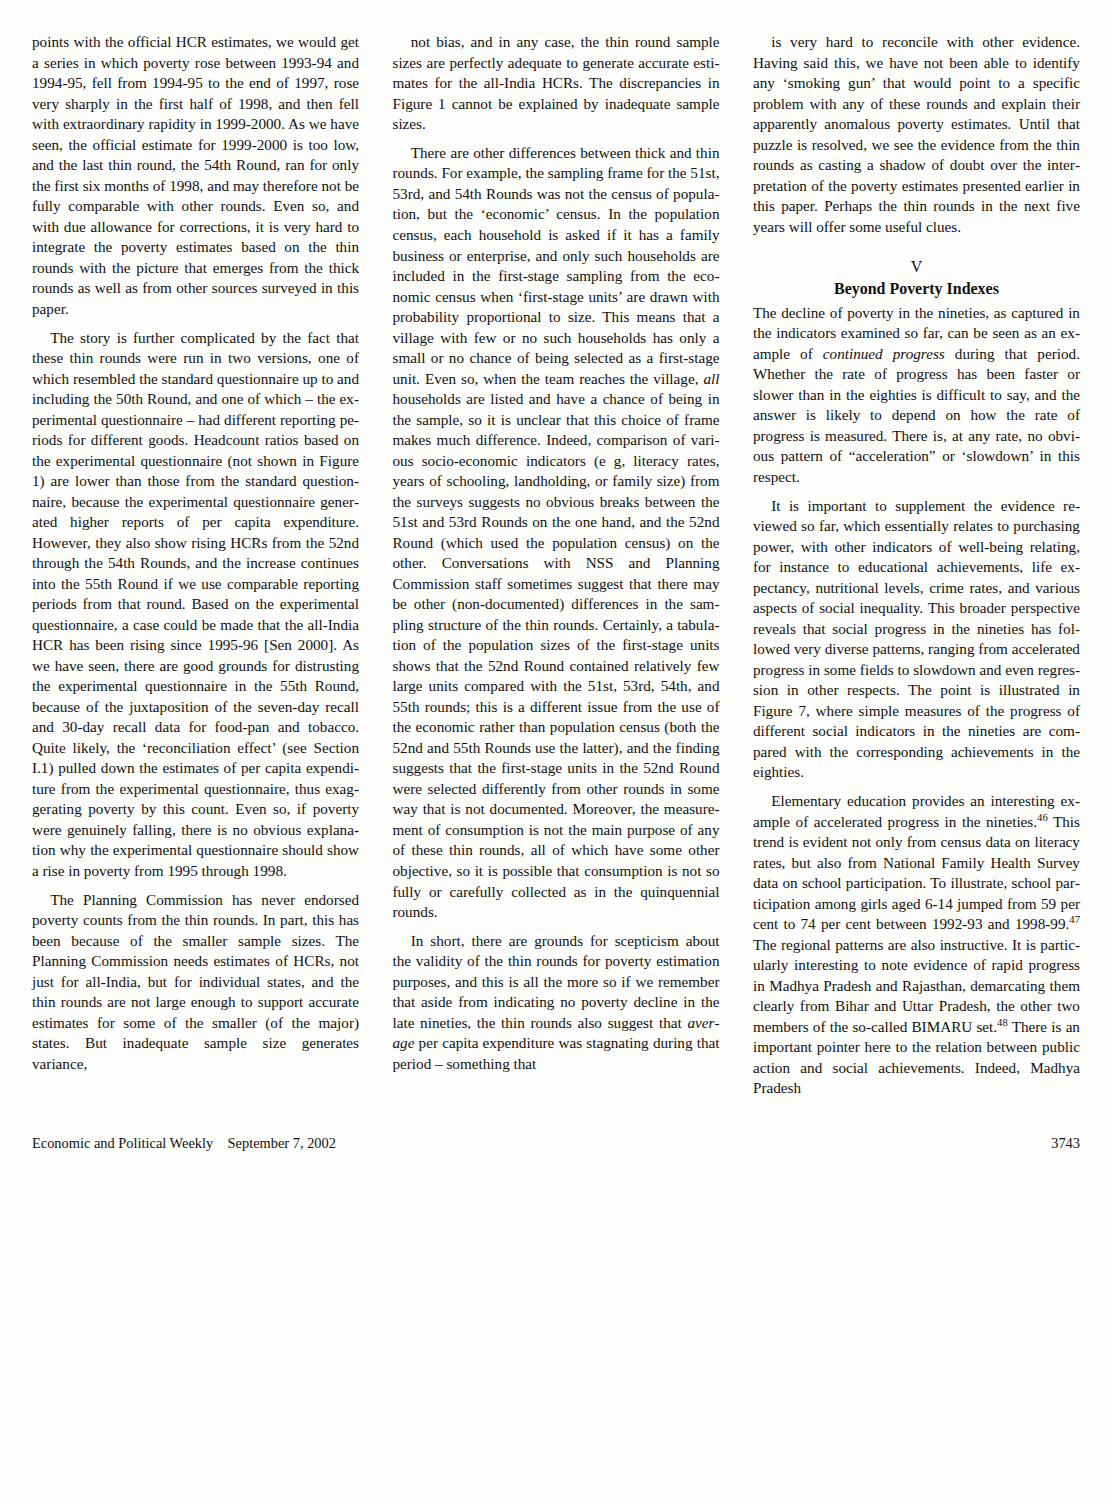points with the official HCR estimates, we would get a series in which poverty rose between 1993-94 and 1994-95, fell from 1994-95 to the end of 1997, rose very sharply in the first half of 1998, and then fell with extraordinary rapidity in 1999-2000. As we have seen, the official estimate for 1999-2000 is too low, and the last thin round, the 54th Round, ran for only the first six months of 1998, and may therefore not be fully comparable with other rounds. Even so, and with due allowance for corrections, it is very hard to integrate the poverty estimates based on the thin rounds with the picture that emerges from the thick rounds as well as from other sources surveyed in this paper.
The story is further complicated by the fact that these thin rounds were run in two versions, one of which resembled the standard questionnaire up to and including the 50th Round, and one of which – the experimental questionnaire – had different reporting periods for different goods. Headcount ratios based on the experimental questionnaire (not shown in Figure 1) are lower than those from the standard questionnaire, because the experimental questionnaire generated higher reports of per capita expenditure. However, they also show rising HCRs from the 52nd through the 54th Rounds, and the increase continues into the 55th Round if we use comparable reporting periods from that round. Based on the experimental questionnaire, a case could be made that the all-India HCR has been rising since 1995-96 [Sen 2000]. As we have seen, there are good grounds for distrusting the experimental questionnaire in the 55th Round, because of the juxtaposition of the seven-day recall and 30-day recall data for food-pan and tobacco. Quite likely, the ‘reconciliation effect’ (see Section I.1) pulled down the estimates of per capita expenditure from the experimental questionnaire, thus exaggerating poverty by this count. Even so, if poverty were genuinely falling, there is no obvious explanation why the experimental questionnaire should show a rise in poverty from 1995 through 1998.
The Planning Commission has never endorsed poverty counts from the thin rounds. In part, this has been because of the smaller sample sizes. The Planning Commission needs estimates of HCRs, not just for all-India, but for individual states, and the thin rounds are not large enough to support accurate estimates for some of the smaller (of the major) states. But inadequate sample size generates variance,
not bias, and in any case, the thin round sample sizes are perfectly adequate to generate accurate estimates for the all-India HCRs. The discrepancies in Figure 1 cannot be explained by inadequate sample sizes.
There are other differences between thick and thin rounds. For example, the sampling frame for the 51st, 53rd, and 54th Rounds was not the census of population, but the ‘economic’ census. In the population census, each household is asked if it has a family business or enterprise, and only such households are included in the first-stage sampling from the economic census when ‘first-stage units’ are drawn with probability proportional to size. This means that a village with few or no such households has only a small or no chance of being selected as a first-stage unit. Even so, when the team reaches the village, all households are listed and have a chance of being in the sample, so it is unclear that this choice of frame makes much difference. Indeed, comparison of various socio-economic indicators (e g, literacy rates, years of schooling, landholding, or family size) from the surveys suggests no obvious breaks between the 51st and 53rd Rounds on the one hand, and the 52nd Round (which used the population census) on the other. Conversations with NSS and Planning Commission staff sometimes suggest that there may be other (non-documented) differences in the sampling structure of the thin rounds. Certainly, a tabulation of the population sizes of the first-stage units shows that the 52nd Round contained relatively few large units compared with the 51st, 53rd, 54th, and 55th rounds; this is a different issue from the use of the economic rather than population census (both the 52nd and 55th Rounds use the latter), and the finding suggests that the first-stage units in the 52nd Round were selected differently from other rounds in some way that is not documented. Moreover, the measurement of consumption is not the main purpose of any of these thin rounds, all of which have some other objective, so it is possible that consumption is not so fully or carefully collected as in the quinquennial rounds.
In short, there are grounds for scepticism about the validity of the thin rounds for poverty estimation purposes, and this is all the more so if we remember that aside from indicating no poverty decline in the late nineties, the thin rounds also suggest that average per capita expenditure was stagnating during that period – something that
is very hard to reconcile with other evidence. Having said this, we have not been able to identify any ‘smoking gun’ that would point to a specific problem with any of these rounds and explain their apparently anomalous poverty estimates. Until that puzzle is resolved, we see the evidence from the thin rounds as casting a shadow of doubt over the interpretation of the poverty estimates presented earlier in this paper. Perhaps the thin rounds in the next five years will offer some useful clues.
VBeyond Poverty Indexes
The decline of poverty in the nineties, as captured in the indicators examined so far, can be seen as an example of continued progress during that period. Whether the rate of progress has been faster or slower than in the eighties is difficult to say, and the answer is likely to depend on how the rate of progress is measured. There is, at any rate, no obvious pattern of “acceleration” or ‘slowdown’ in this respect.
It is important to supplement the evidence reviewed so far, which essentially relates to purchasing power, with other indicators of well-being relating, for instance to educational achievements, life expectancy, nutritional levels, crime rates, and various aspects of social inequality. This broader perspective reveals that social progress in the nineties has followed very diverse patterns, ranging from accelerated progress in some fields to slowdown and even regression in other respects. The point is illustrated in Figure 7, where simple measures of the progress of different social indicators in the nineties are compared with the corresponding achievements in the eighties.
Elementary education provides an interesting example of accelerated progress in the nineties.46 This trend is evident not only from census data on literacy rates, but also from National Family Health Survey data on school participation. To illustrate, school participation among girls aged 6-14 jumped from 59 per cent to 74 per cent between 1992-93 and 1998-99.47 The regional patterns are also instructive. It is particularly interesting to note evidence of rapid progress in Madhya Pradesh and Rajasthan, demarcating them clearly from Bihar and Uttar Pradesh, the other two members of the so-called BIMARU set.48 There is an important pointer here to the relation between public action and social achievements. Indeed, Madhya Pradesh
Economic and Political Weekly September 7, 2002
3743